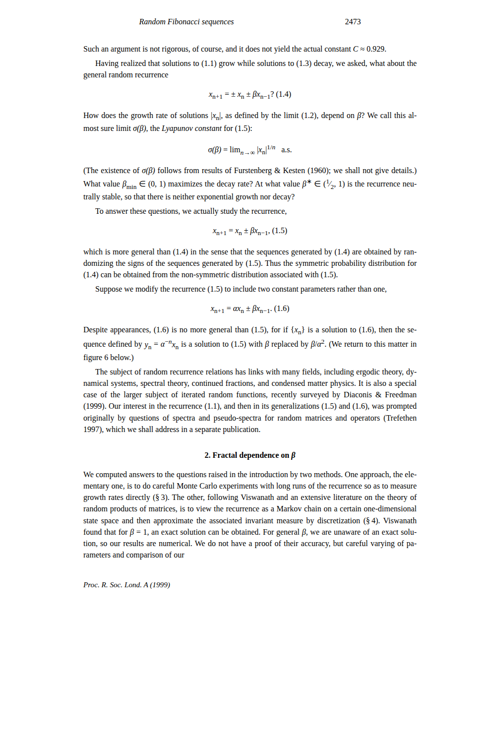Random Fibonacci sequences 2473
Such an argument is not rigorous, of course, and it does not yield the actual constant C ≈ 0.929.
Having realized that solutions to (1.1) grow while solutions to (1.3) decay, we asked, what about the general random recurrence
xn+1 = ± xn ± βxn−1? (1.4)
How does the growth rate of solutions |xn|, as defined by the limit (1.2), depend on β? We call this almost sure limit σ(β), the Lyapunov constant for (1.5):
σ(β) = limn→∞ |xn|1/n a.s.
(The existence of σ(β) follows from results of Furstenberg & Kesten (1960); we shall not give details.) What value βmin ∈ (0, 1) maximizes the decay rate? At what value β∗ ∈ (1⁄2, 1) is the recurrence neutrally stable, so that there is neither exponential growth nor decay?
To answer these questions, we actually study the recurrence,
xn+1 = xn ± βxn−1, (1.5)
which is more general than (1.4) in the sense that the sequences generated by (1.4) are obtained by randomizing the signs of the sequences generated by (1.5). Thus the symmetric probability distribution for (1.4) can be obtained from the non-symmetric distribution associated with (1.5).
Suppose we modify the recurrence (1.5) to include two constant parameters rather than one,
xn+1 = αxn ± βxn−1. (1.6)
Despite appearances, (1.6) is no more general than (1.5), for if {xn} is a solution to (1.6), then the sequence defined by yn = α−nxn is a solution to (1.5) with β replaced by β/α2. (We return to this matter in figure 6 below.)
The subject of random recurrence relations has links with many fields, including ergodic theory, dynamical systems, spectral theory, continued fractions, and condensed matter physics. It is also a special case of the larger subject of iterated random functions, recently surveyed by Diaconis & Freedman (1999). Our interest in the recurrence (1.1), and then in its generalizations (1.5) and (1.6), was prompted originally by questions of spectra and pseudo-spectra for random matrices and operators (Trefethen 1997), which we shall address in a separate publication.
2. Fractal dependence on β
We computed answers to the questions raised in the introduction by two methods. One approach, the elementary one, is to do careful Monte Carlo experiments with long runs of the recurrence so as to measure growth rates directly (§ 3). The other, following Viswanath and an extensive literature on the theory of random products of matrices, is to view the recurrence as a Markov chain on a certain one-dimensional state space and then approximate the associated invariant measure by discretization (§ 4). Viswanath found that for β = 1, an exact solution can be obtained. For general β, we are unaware of an exact solution, so our results are numerical. We do not have a proof of their accuracy, but careful varying of parameters and comparison of our
Proc. R. Soc. Lond. A (1999)